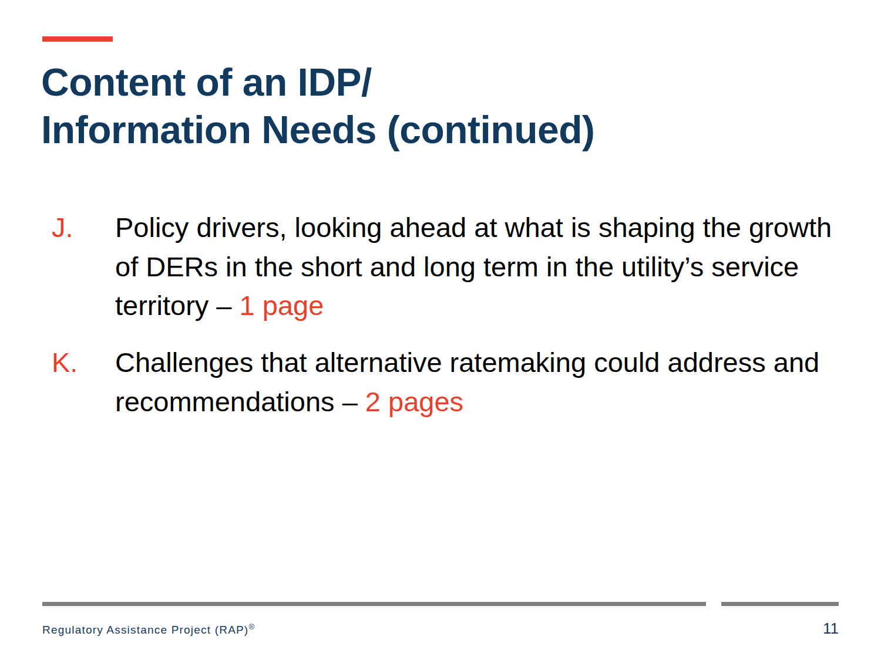Content of an IDP/
Information Needs (continued)
J. Policy drivers, looking ahead at what is shaping the growth of DERs in the short and long term in the utility’s service territory – 1 page
K. Challenges that alternative ratemaking could address and recommendations – 2 pages
Regulatory Assistance Project (RAP)®
11